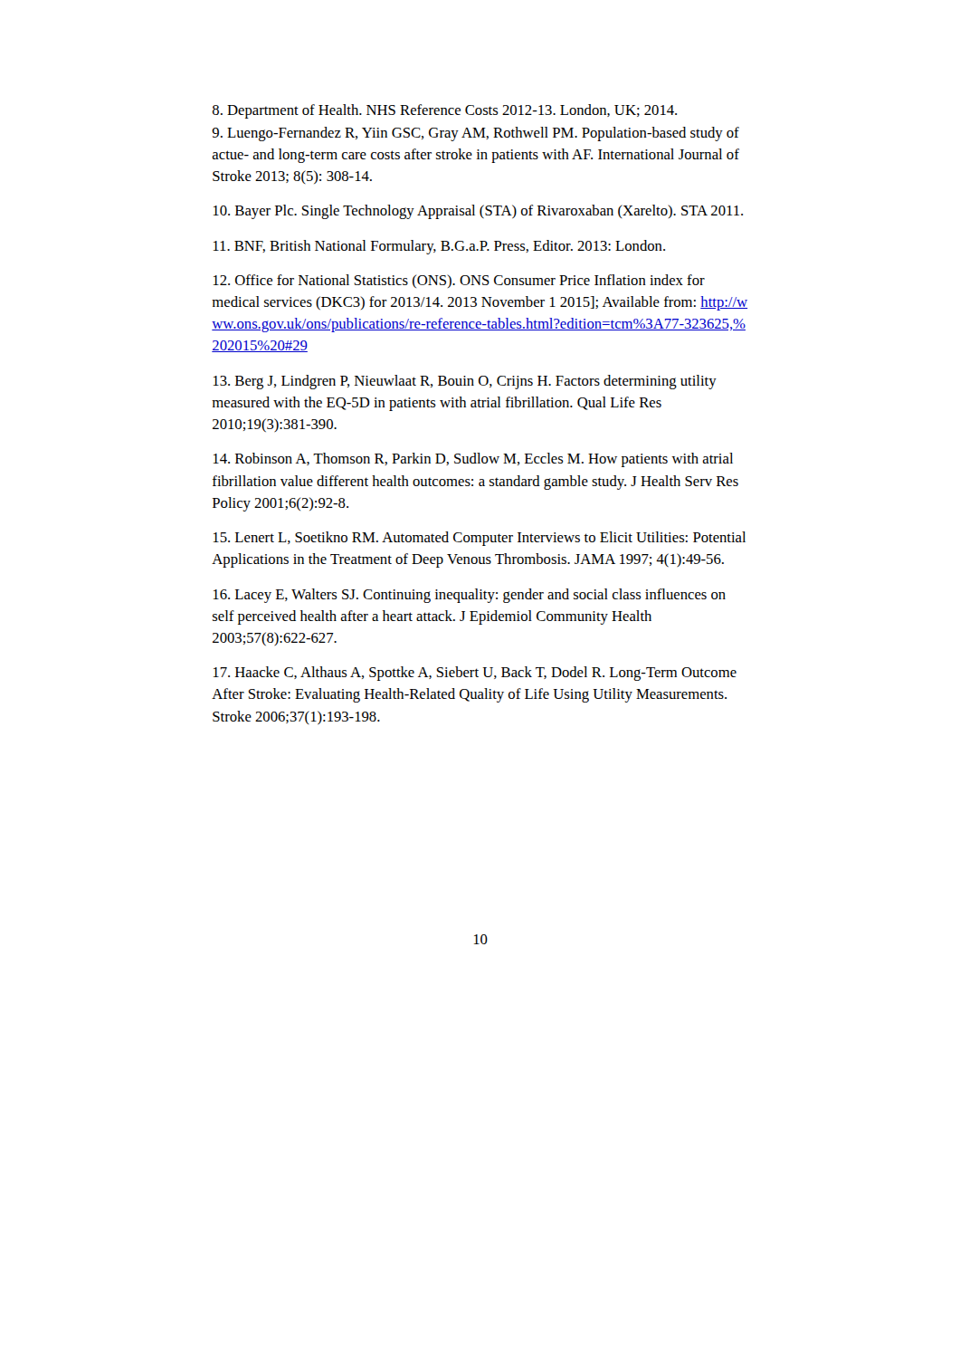8. Department of Health. NHS Reference Costs 2012-13. London, UK; 2014.
9. Luengo-Fernandez R, Yiin GSC, Gray AM, Rothwell PM. Population-based study of actue- and long-term care costs after stroke in patients with AF. International Journal of Stroke 2013; 8(5): 308-14.
10. Bayer Plc. Single Technology Appraisal (STA) of Rivaroxaban (Xarelto). STA 2011.
11. BNF, British National Formulary, B.G.a.P. Press, Editor. 2013: London.
12. Office for National Statistics (ONS). ONS Consumer Price Inflation index for medical services (DKC3) for 2013/14. 2013 November 1 2015]; Available from: http://www.ons.gov.uk/ons/publications/re-reference-tables.html?edition=tcm%3A77-323625,%202015%20#29
13. Berg J, Lindgren P, Nieuwlaat R, Bouin O, Crijns H. Factors determining utility measured with the EQ-5D in patients with atrial fibrillation. Qual Life Res 2010;19(3):381-390.
14. Robinson A, Thomson R, Parkin D, Sudlow M, Eccles M. How patients with atrial fibrillation value different health outcomes: a standard gamble study. J Health Serv Res Policy 2001;6(2):92-8.
15. Lenert L, Soetikno RM. Automated Computer Interviews to Elicit Utilities: Potential Applications in the Treatment of Deep Venous Thrombosis. JAMA 1997; 4(1):49-56.
16. Lacey E, Walters SJ. Continuing inequality: gender and social class influences on self perceived health after a heart attack. J Epidemiol Community Health 2003;57(8):622-627.
17. Haacke C, Althaus A, Spottke A, Siebert U, Back T, Dodel R. Long-Term Outcome After Stroke: Evaluating Health-Related Quality of Life Using Utility Measurements. Stroke 2006;37(1):193-198.
10